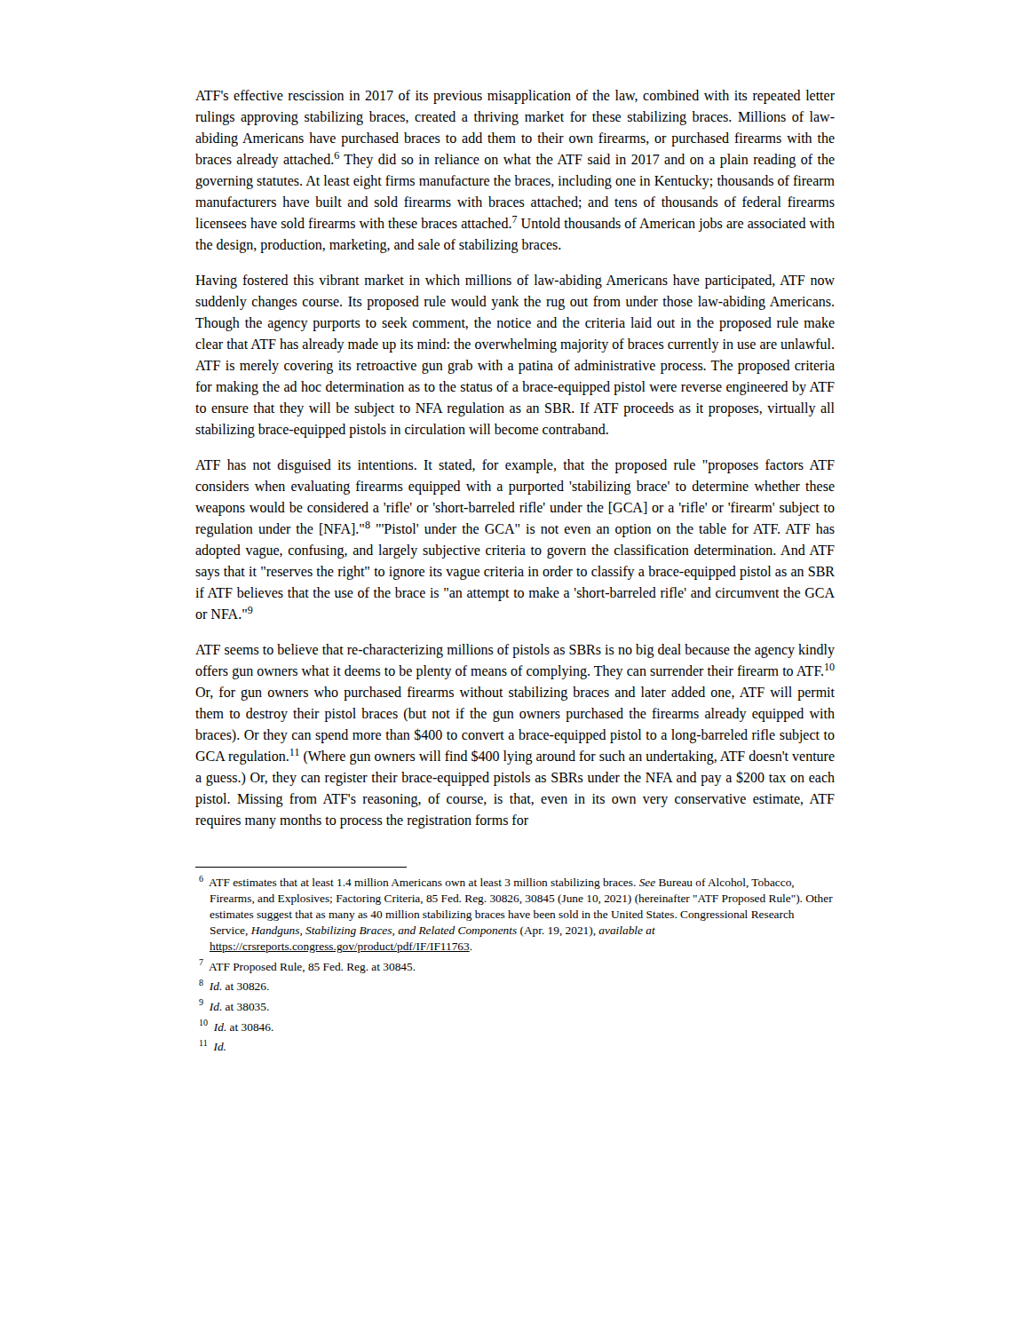ATF's effective rescission in 2017 of its previous misapplication of the law, combined with its repeated letter rulings approving stabilizing braces, created a thriving market for these stabilizing braces. Millions of law-abiding Americans have purchased braces to add them to their own firearms, or purchased firearms with the braces already attached.6 They did so in reliance on what the ATF said in 2017 and on a plain reading of the governing statutes. At least eight firms manufacture the braces, including one in Kentucky; thousands of firearm manufacturers have built and sold firearms with braces attached; and tens of thousands of federal firearms licensees have sold firearms with these braces attached.7 Untold thousands of American jobs are associated with the design, production, marketing, and sale of stabilizing braces.
Having fostered this vibrant market in which millions of law-abiding Americans have participated, ATF now suddenly changes course. Its proposed rule would yank the rug out from under those law-abiding Americans. Though the agency purports to seek comment, the notice and the criteria laid out in the proposed rule make clear that ATF has already made up its mind: the overwhelming majority of braces currently in use are unlawful. ATF is merely covering its retroactive gun grab with a patina of administrative process. The proposed criteria for making the ad hoc determination as to the status of a brace-equipped pistol were reverse engineered by ATF to ensure that they will be subject to NFA regulation as an SBR. If ATF proceeds as it proposes, virtually all stabilizing brace-equipped pistols in circulation will become contraband.
ATF has not disguised its intentions. It stated, for example, that the proposed rule "proposes factors ATF considers when evaluating firearms equipped with a purported 'stabilizing brace' to determine whether these weapons would be considered a 'rifle' or 'short-barreled rifle' under the [GCA] or a 'rifle' or 'firearm' subject to regulation under the [NFA]."8 "'Pistol' under the GCA" is not even an option on the table for ATF. ATF has adopted vague, confusing, and largely subjective criteria to govern the classification determination. And ATF says that it "reserves the right" to ignore its vague criteria in order to classify a brace-equipped pistol as an SBR if ATF believes that the use of the brace is "an attempt to make a 'short-barreled rifle' and circumvent the GCA or NFA."9
ATF seems to believe that re-characterizing millions of pistols as SBRs is no big deal because the agency kindly offers gun owners what it deems to be plenty of means of complying. They can surrender their firearm to ATF.10 Or, for gun owners who purchased firearms without stabilizing braces and later added one, ATF will permit them to destroy their pistol braces (but not if the gun owners purchased the firearms already equipped with braces). Or they can spend more than $400 to convert a brace-equipped pistol to a long-barreled rifle subject to GCA regulation.11 (Where gun owners will find $400 lying around for such an undertaking, ATF doesn't venture a guess.) Or, they can register their brace-equipped pistols as SBRs under the NFA and pay a $200 tax on each pistol. Missing from ATF's reasoning, of course, is that, even in its own very conservative estimate, ATF requires many months to process the registration forms for
6 ATF estimates that at least 1.4 million Americans own at least 3 million stabilizing braces. See Bureau of Alcohol, Tobacco, Firearms, and Explosives; Factoring Criteria, 85 Fed. Reg. 30826, 30845 (June 10, 2021) (hereinafter "ATF Proposed Rule"). Other estimates suggest that as many as 40 million stabilizing braces have been sold in the United States. Congressional Research Service, Handguns, Stabilizing Braces, and Related Components (Apr. 19, 2021), available at https://crsreports.congress.gov/product/pdf/IF/IF11763.
7 ATF Proposed Rule, 85 Fed. Reg. at 30845.
8 Id. at 30826.
9 Id. at 38035.
10 Id. at 30846.
11 Id.